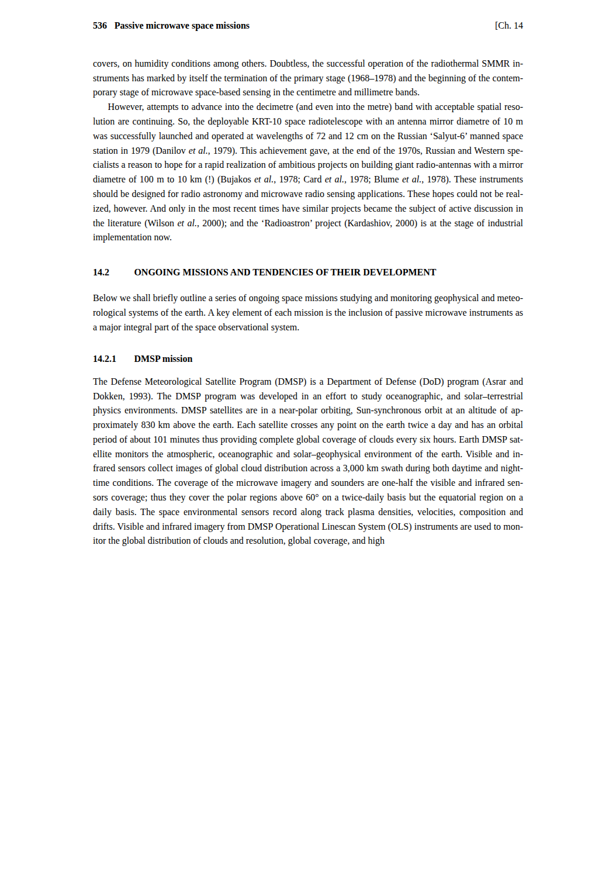536 Passive microwave space missions [Ch. 14
covers, on humidity conditions among others. Doubtless, the successful operation of the radiothermal SMMR instruments has marked by itself the termination of the primary stage (1968–1978) and the beginning of the contemporary stage of microwave space-based sensing in the centimetre and millimetre bands.
However, attempts to advance into the decimetre (and even into the metre) band with acceptable spatial resolution are continuing. So, the deployable KRT-10 space radiotelescope with an antenna mirror diametre of 10 m was successfully launched and operated at wavelengths of 72 and 12 cm on the Russian ‘Salyut-6’ manned space station in 1979 (Danilov et al., 1979). This achievement gave, at the end of the 1970s, Russian and Western specialists a reason to hope for a rapid realization of ambitious projects on building giant radio-antennas with a mirror diametre of 100 m to 10 km (!) (Bujakos et al., 1978; Card et al., 1978; Blume et al., 1978). These instruments should be designed for radio astronomy and microwave radio sensing applications. These hopes could not be realized, however. And only in the most recent times have similar projects became the subject of active discussion in the literature (Wilson et al., 2000); and the ‘Radioastron’ project (Kardashiov, 2000) is at the stage of industrial implementation now.
14.2 Ongoing missions and tendencies of their development
Below we shall briefly outline a series of ongoing space missions studying and monitoring geophysical and meteorological systems of the earth. A key element of each mission is the inclusion of passive microwave instruments as a major integral part of the space observational system.
14.2.1 DMSP mission
The Defense Meteorological Satellite Program (DMSP) is a Department of Defense (DoD) program (Asrar and Dokken, 1993). The DMSP program was developed in an effort to study oceanographic, and solar–terrestrial physics environments. DMSP satellites are in a near-polar orbiting, Sun-synchronous orbit at an altitude of approximately 830 km above the earth. Each satellite crosses any point on the earth twice a day and has an orbital period of about 101 minutes thus providing complete global coverage of clouds every six hours. Earth DMSP satellite monitors the atmospheric, oceanographic and solar–geophysical environment of the earth. Visible and infrared sensors collect images of global cloud distribution across a 3,000 km swath during both daytime and night-time conditions. The coverage of the microwave imagery and sounders are one-half the visible and infrared sensors coverage; thus they cover the polar regions above 60° on a twice-daily basis but the equatorial region on a daily basis. The space environmental sensors record along track plasma densities, velocities, composition and drifts. Visible and infrared imagery from DMSP Operational Linescan System (OLS) instruments are used to monitor the global distribution of clouds and resolution, global coverage, and high